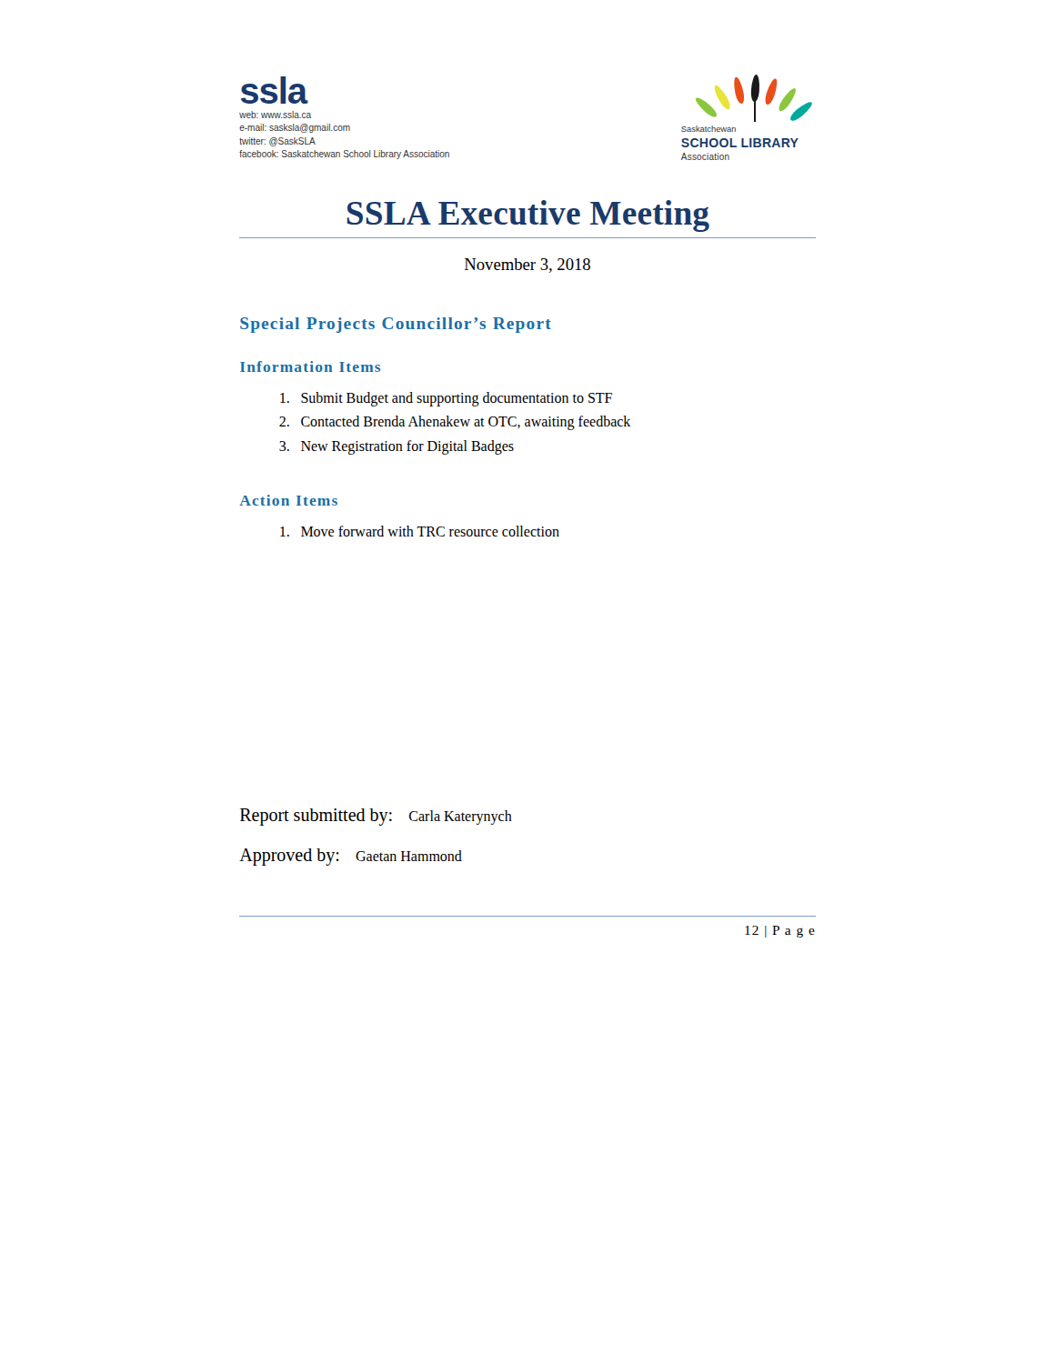ssla
web: www.ssla.ca
e-mail: sasksla@gmail.com
twitter: @SaskSLA
facebook: Saskatchewan School Library Association
Saskatchewan
SCHOOL LIBRARY
Association
SSLA Executive Meeting
November 3, 2018
Special Projects Councillor’s Report
Information Items
Submit Budget and supporting documentation to STF
Contacted Brenda Ahenakew at OTC, awaiting feedback
New Registration for Digital Badges
Action Items
Move forward with TRC resource collection
Report submitted by: Carla Katerynych
Approved by: Gaetan Hammond
12 | P a g e